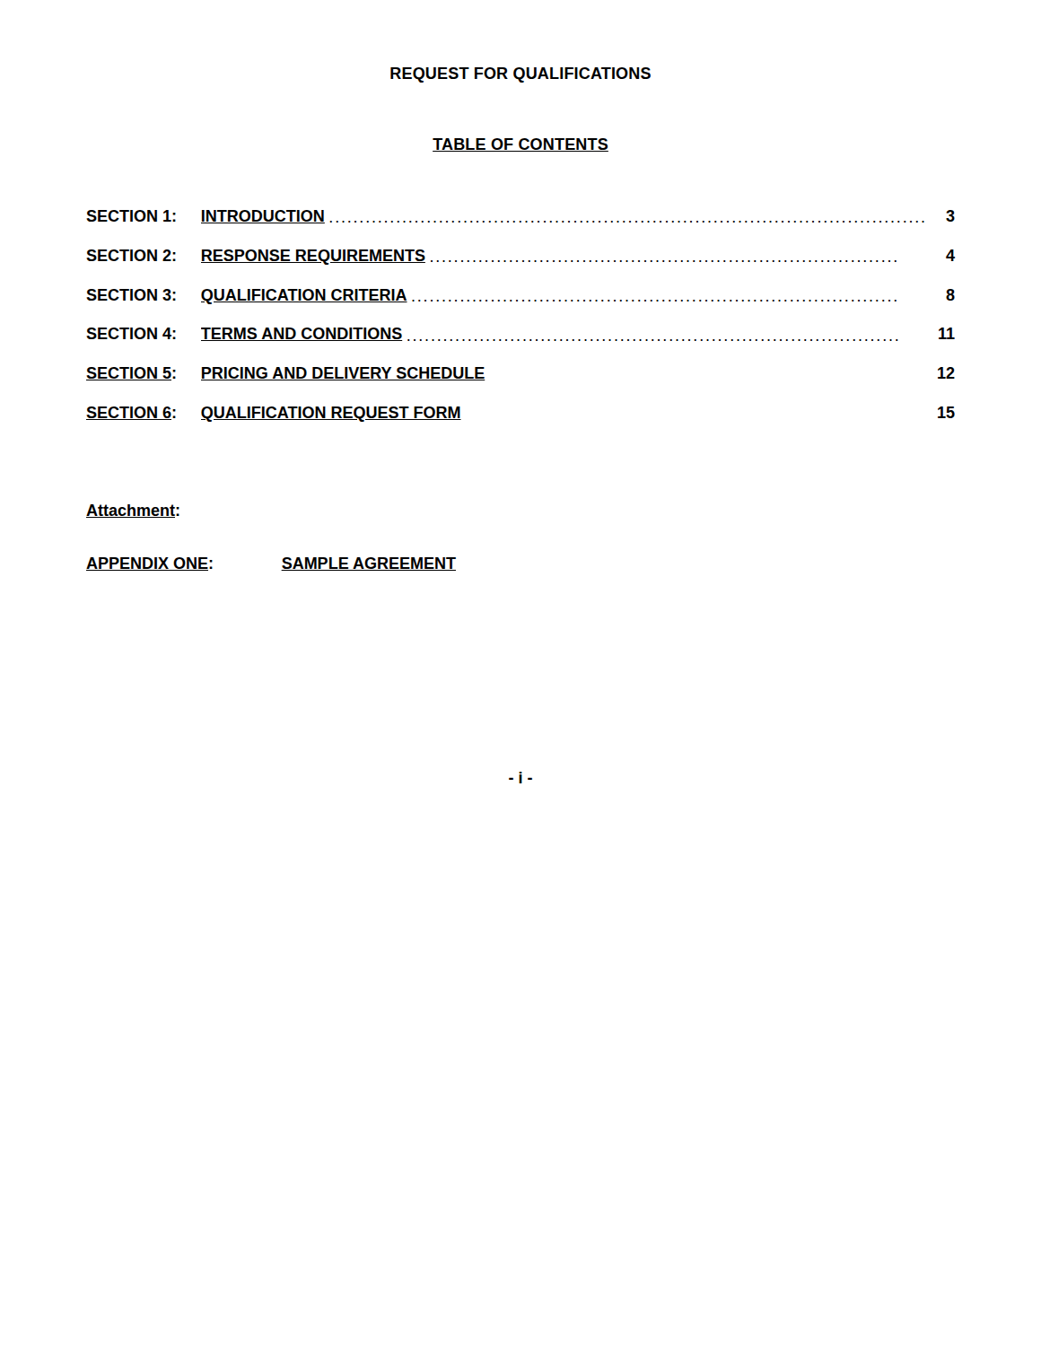REQUEST FOR QUALIFICATIONS
TABLE OF CONTENTS
| SECTION 1: | INTRODUCTION .................................................................................................. | 3 |
| SECTION 2: | RESPONSE REQUIREMENTS ............................................................................. | 4 |
| SECTION 3: | QUALIFICATION CRITERIA ................................................................................ | 8 |
| SECTION 4: | TERMS AND CONDITIONS ................................................................................. | 11 |
| SECTION 5 : | PRICING AND DELIVERY SCHEDULE | 12 |
| SECTION 6 : | QUALIFICATION REQUEST FORM | 15 |
Attachment:
APPENDIX ONE: SAMPLE AGREEMENT
- i -